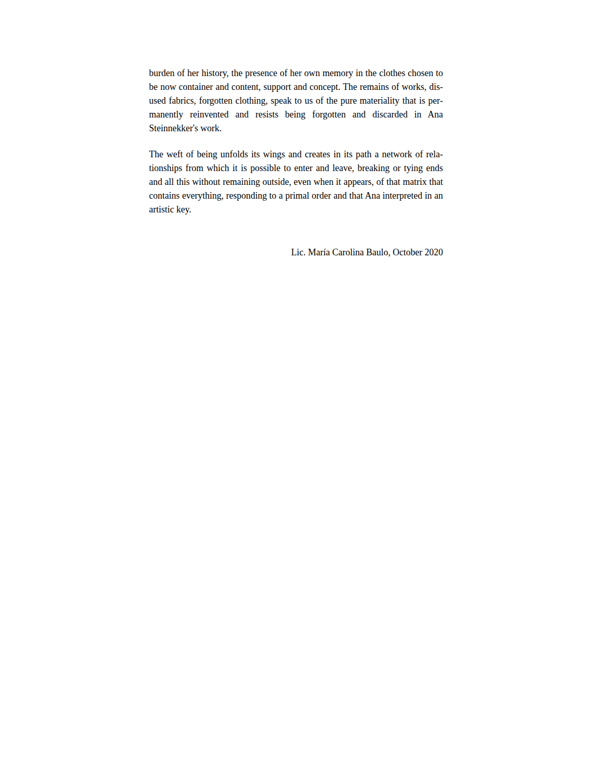burden of her history, the presence of her own memory in the clothes chosen to be now container and content, support and concept. The remains of works, disused fabrics, forgotten clothing, speak to us of the pure materiality that is permanently reinvented and resists being forgotten and discarded in Ana Steinnekker's work.
The weft of being unfolds its wings and creates in its path a network of relationships from which it is possible to enter and leave, breaking or tying ends and all this without remaining outside, even when it appears, of that matrix that contains everything, responding to a primal order and that Ana interpreted in an artistic key.
Lic. María Carolina Baulo, October 2020